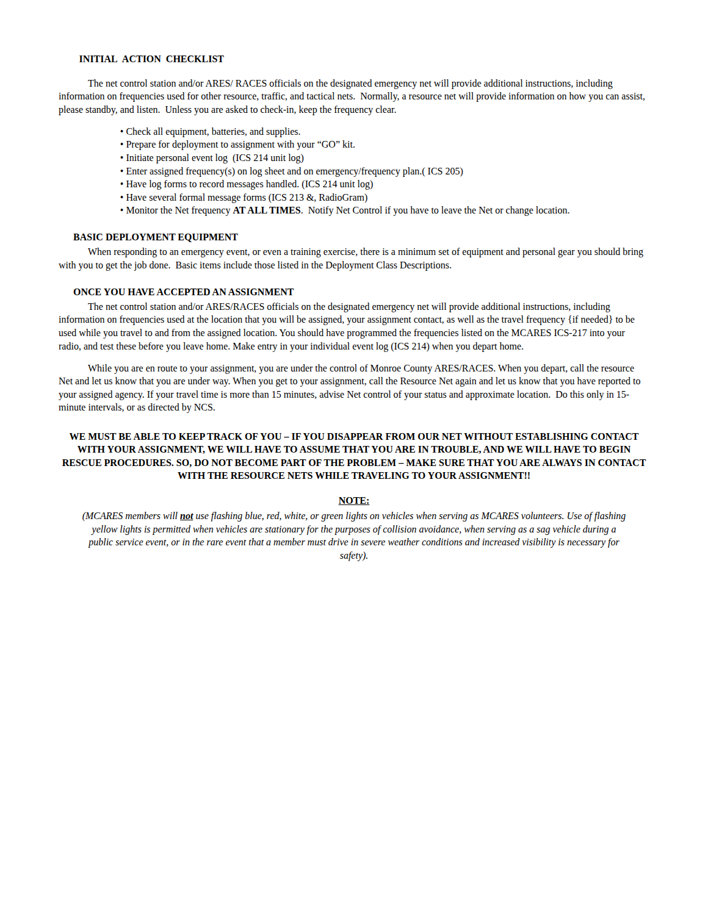INITIAL ACTION CHECKLIST
The net control station and/or ARES/ RACES officials on the designated emergency net will provide additional instructions, including information on frequencies used for other resource, traffic, and tactical nets. Normally, a resource net will provide information on how you can assist, please standby, and listen. Unless you are asked to check-in, keep the frequency clear.
Check all equipment, batteries, and supplies.
Prepare for deployment to assignment with your “GO” kit.
Initiate personal event log (ICS 214 unit log)
Enter assigned frequency(s) on log sheet and on emergency/frequency plan.( ICS 205)
Have log forms to record messages handled. (ICS 214 unit log)
Have several formal message forms (ICS 213 &, RadioGram)
Monitor the Net frequency AT ALL TIMES. Notify Net Control if you have to leave the Net or change location.
BASIC DEPLOYMENT EQUIPMENT
When responding to an emergency event, or even a training exercise, there is a minimum set of equipment and personal gear you should bring with you to get the job done. Basic items include those listed in the Deployment Class Descriptions.
ONCE YOU HAVE ACCEPTED AN ASSIGNMENT
The net control station and/or ARES/RACES officials on the designated emergency net will provide additional instructions, including information on frequencies used at the location that you will be assigned, your assignment contact, as well as the travel frequency {if needed} to be used while you travel to and from the assigned location. You should have programmed the frequencies listed on the MCARES ICS-217 into your radio, and test these before you leave home. Make entry in your individual event log (ICS 214) when you depart home.
While you are en route to your assignment, you are under the control of Monroe County ARES/RACES. When you depart, call the resource Net and let us know that you are under way. When you get to your assignment, call the Resource Net again and let us know that you have reported to your assigned agency. If your travel time is more than 15 minutes, advise Net control of your status and approximate location. Do this only in 15-minute intervals, or as directed by NCS.
WE MUST BE ABLE TO KEEP TRACK OF YOU – IF YOU DISAPPEAR FROM OUR NET WITHOUT ESTABLISHING CONTACT WITH YOUR ASSIGNMENT, WE WILL HAVE TO ASSUME THAT YOU ARE IN TROUBLE, AND WE WILL HAVE TO BEGIN RESCUE PROCEDURES. SO, DO NOT BECOME PART OF THE PROBLEM – MAKE SURE THAT YOU ARE ALWAYS IN CONTACT WITH THE RESOURCE NETS WHILE TRAVELING TO YOUR ASSIGNMENT!!
NOTE:
(MCARES members will not use flashing blue, red, white, or green lights on vehicles when serving as MCARES volunteers. Use of flashing yellow lights is permitted when vehicles are stationary for the purposes of collision avoidance, when serving as a sag vehicle during a public service event, or in the rare event that a member must drive in severe weather conditions and increased visibility is necessary for safety).